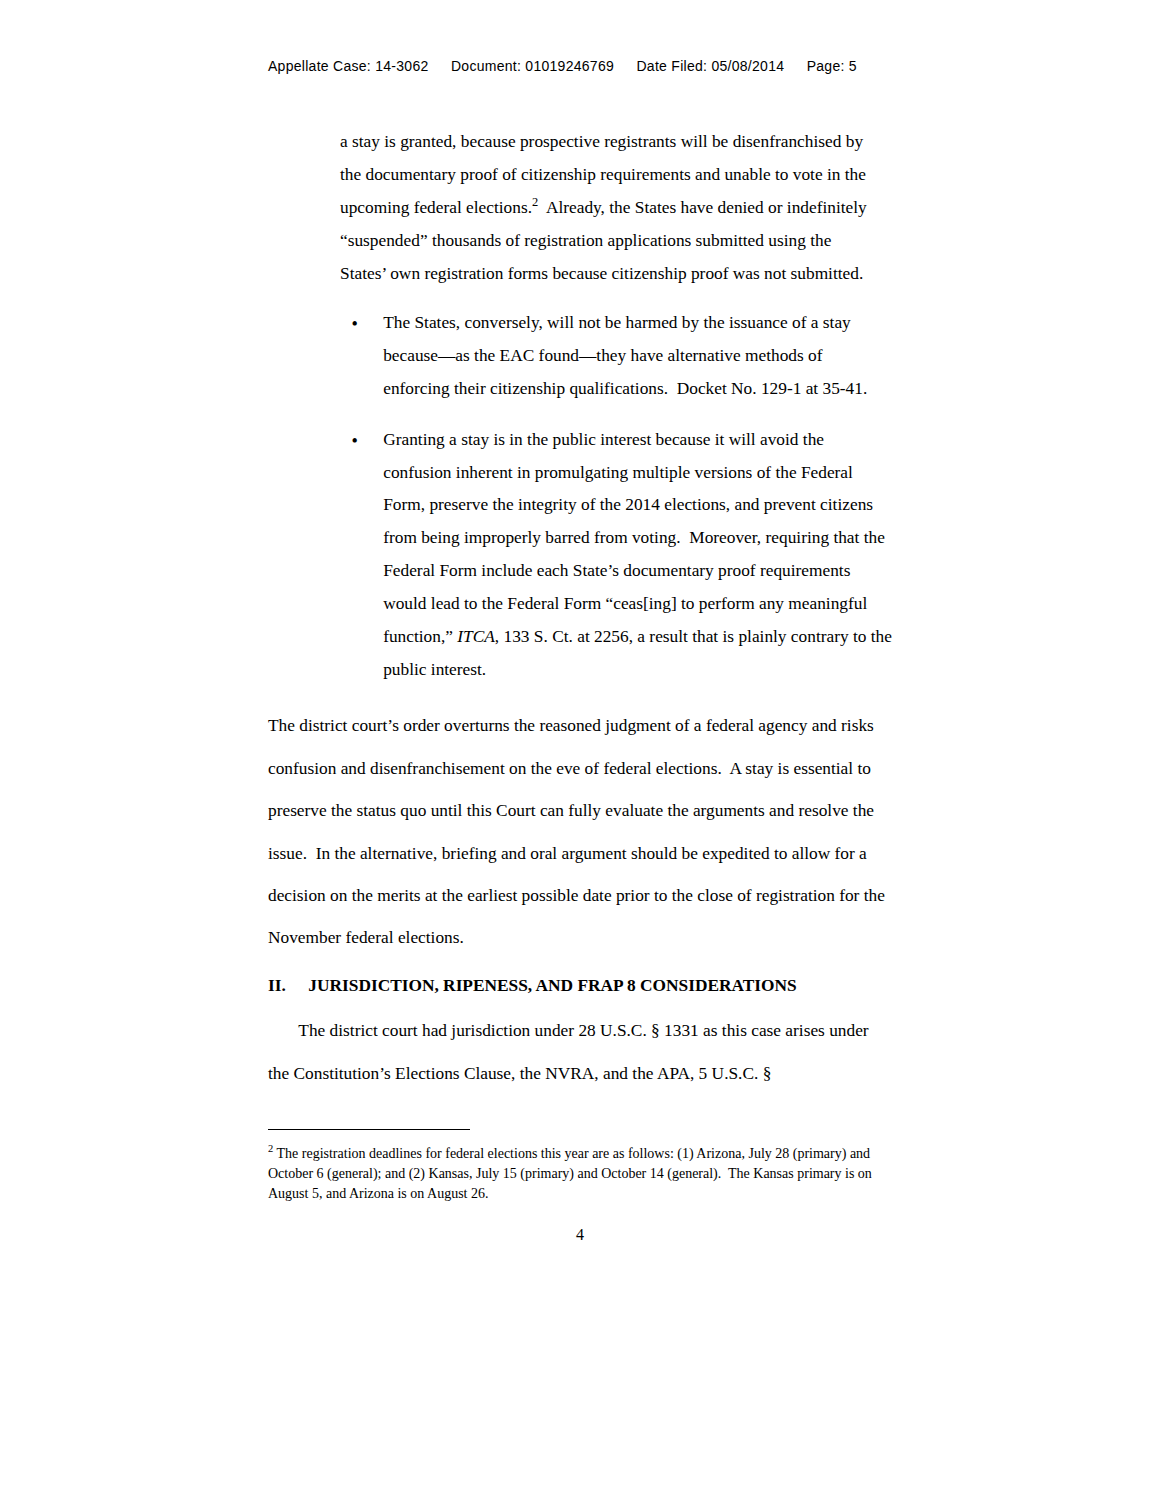Appellate Case: 14-3062 Document: 01019246769 Date Filed: 05/08/2014 Page: 5
a stay is granted, because prospective registrants will be disenfranchised by the documentary proof of citizenship requirements and unable to vote in the upcoming federal elections.2 Already, the States have denied or indefinitely “suspended” thousands of registration applications submitted using the States’ own registration forms because citizenship proof was not submitted.
The States, conversely, will not be harmed by the issuance of a stay because—as the EAC found—they have alternative methods of enforcing their citizenship qualifications. Docket No. 129-1 at 35-41.
Granting a stay is in the public interest because it will avoid the confusion inherent in promulgating multiple versions of the Federal Form, preserve the integrity of the 2014 elections, and prevent citizens from being improperly barred from voting. Moreover, requiring that the Federal Form include each State’s documentary proof requirements would lead to the Federal Form “ceas[ing] to perform any meaningful function,” ITCA, 133 S. Ct. at 2256, a result that is plainly contrary to the public interest.
The district court’s order overturns the reasoned judgment of a federal agency and risks confusion and disenfranchisement on the eve of federal elections. A stay is essential to preserve the status quo until this Court can fully evaluate the arguments and resolve the issue. In the alternative, briefing and oral argument should be expedited to allow for a decision on the merits at the earliest possible date prior to the close of registration for the November federal elections.
II. JURISDICTION, RIPENESS, AND FRAP 8 CONSIDERATIONS
The district court had jurisdiction under 28 U.S.C. § 1331 as this case arises under the Constitution’s Elections Clause, the NVRA, and the APA, 5 U.S.C. §
2 The registration deadlines for federal elections this year are as follows: (1) Arizona, July 28 (primary) and October 6 (general); and (2) Kansas, July 15 (primary) and October 14 (general). The Kansas primary is on August 5, and Arizona is on August 26.
4